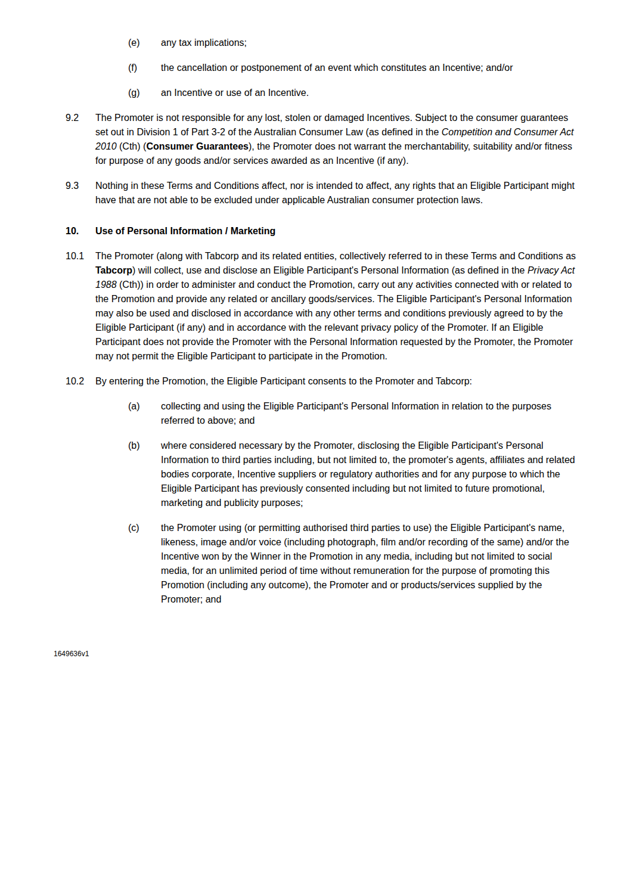(e)
any tax implications;
(f)
the cancellation or postponement of an event which constitutes an Incentive; and/or
(g)
an Incentive or use of an Incentive.
9.2
The Promoter is not responsible for any lost, stolen or damaged Incentives. Subject to the consumer guarantees set out in Division 1 of Part 3-2 of the Australian Consumer Law (as defined in the Competition and Consumer Act 2010 (Cth) (Consumer Guarantees), the Promoter does not warrant the merchantability, suitability and/or fitness for purpose of any goods and/or services awarded as an Incentive (if any).
9.3
Nothing in these Terms and Conditions affect, nor is intended to affect, any rights that an Eligible Participant might have that are not able to be excluded under applicable Australian consumer protection laws.
10. Use of Personal Information / Marketing
10.1
The Promoter (along with Tabcorp and its related entities, collectively referred to in these Terms and Conditions as Tabcorp) will collect, use and disclose an Eligible Participant's Personal Information (as defined in the Privacy Act 1988 (Cth)) in order to administer and conduct the Promotion, carry out any activities connected with or related to the Promotion and provide any related or ancillary goods/services. The Eligible Participant's Personal Information may also be used and disclosed in accordance with any other terms and conditions previously agreed to by the Eligible Participant (if any) and in accordance with the relevant privacy policy of the Promoter. If an Eligible Participant does not provide the Promoter with the Personal Information requested by the Promoter, the Promoter may not permit the Eligible Participant to participate in the Promotion.
10.2
By entering the Promotion, the Eligible Participant consents to the Promoter and Tabcorp:
(a)
collecting and using the Eligible Participant's Personal Information in relation to the purposes referred to above; and
(b)
where considered necessary by the Promoter, disclosing the Eligible Participant's Personal Information to third parties including, but not limited to, the promoter's agents, affiliates and related bodies corporate, Incentive suppliers or regulatory authorities and for any purpose to which the Eligible Participant has previously consented including but not limited to future promotional, marketing and publicity purposes;
(c)
the Promoter using (or permitting authorised third parties to use) the Eligible Participant's name, likeness, image and/or voice (including photograph, film and/or recording of the same) and/or the Incentive won by the Winner in the Promotion in any media, including but not limited to social media, for an unlimited period of time without remuneration for the purpose of promoting this Promotion (including any outcome), the Promoter and or products/services supplied by the Promoter; and
1649636v1